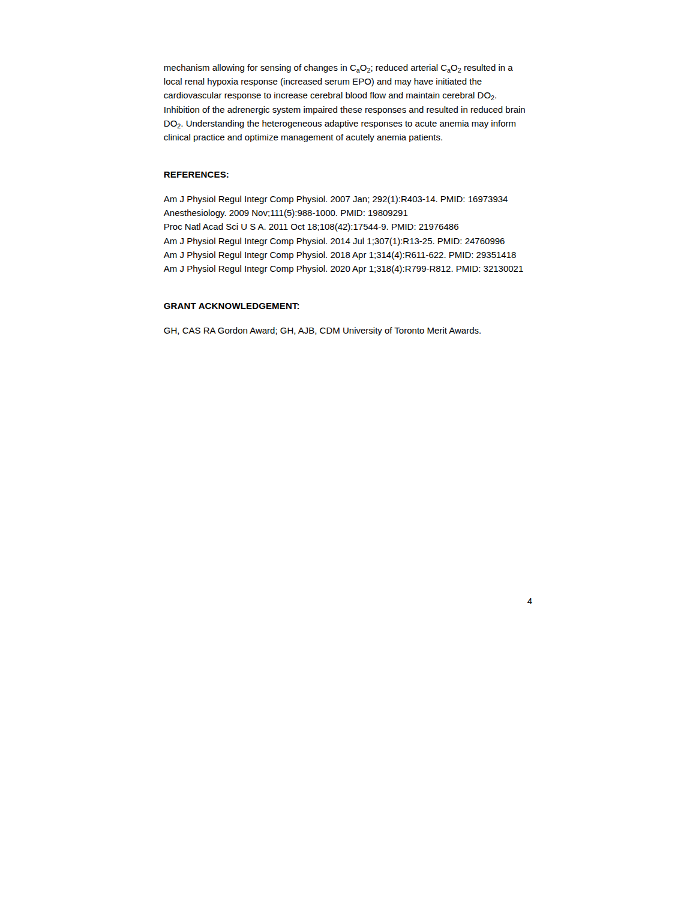mechanism allowing for sensing of changes in CaO2; reduced arterial CaO2 resulted in a local renal hypoxia response (increased serum EPO) and may have initiated the cardiovascular response to increase cerebral blood flow and maintain cerebral DO2. Inhibition of the adrenergic system impaired these responses and resulted in reduced brain DO2. Understanding the heterogeneous adaptive responses to acute anemia may inform clinical practice and optimize management of acutely anemia patients.
REFERENCES:
Am J Physiol Regul Integr Comp Physiol. 2007 Jan; 292(1):R403-14. PMID: 16973934
Anesthesiology. 2009 Nov;111(5):988-1000. PMID: 19809291
Proc Natl Acad Sci U S A. 2011 Oct 18;108(42):17544-9. PMID: 21976486
Am J Physiol Regul Integr Comp Physiol. 2014 Jul 1;307(1):R13-25. PMID: 24760996
Am J Physiol Regul Integr Comp Physiol. 2018 Apr 1;314(4):R611-622. PMID: 29351418
Am J Physiol Regul Integr Comp Physiol. 2020 Apr 1;318(4):R799-R812. PMID: 32130021
GRANT ACKNOWLEDGEMENT:
GH, CAS RA Gordon Award; GH, AJB, CDM University of Toronto Merit Awards.
4